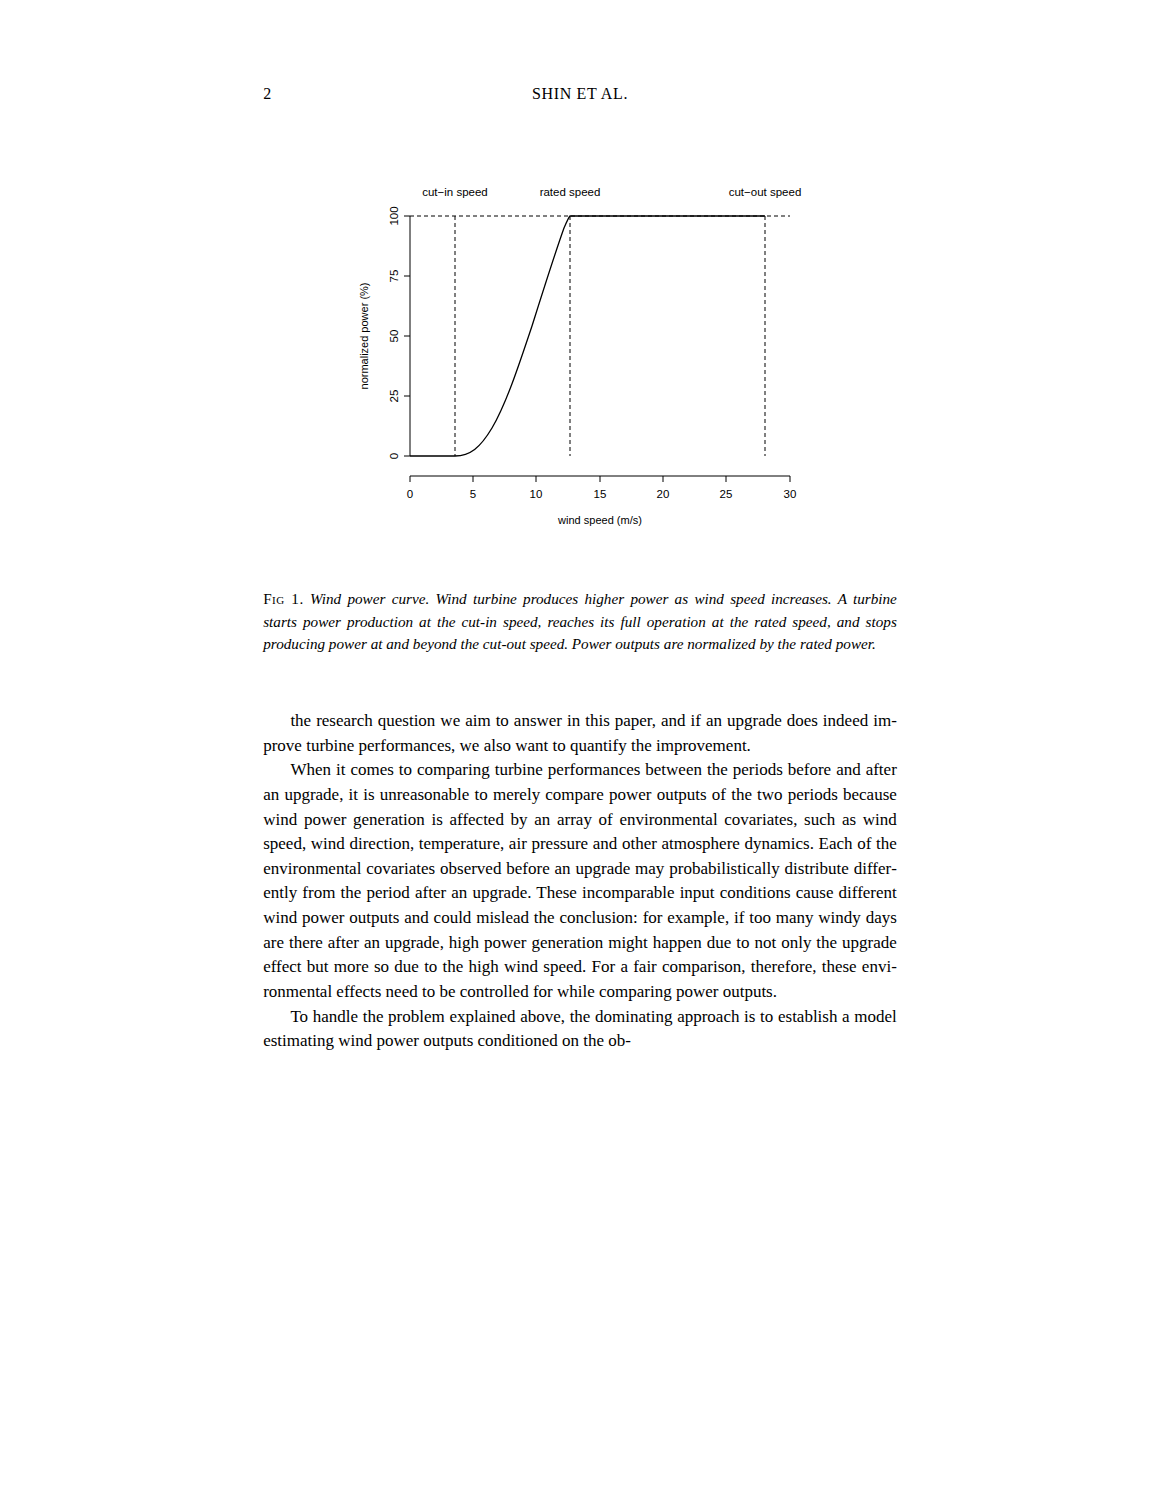2 SHIN ET AL.
cut−in speed rated speed cut−out speed 100 75 50 25 0 normalized power (%) 0 5 10 15 20 25 30 wind speed (m/s)
Fig 1. Wind power curve. Wind turbine produces higher power as wind speed increases. A turbine starts power production at the cut-in speed, reaches its full operation at the rated speed, and stops producing power at and beyond the cut-out speed. Power outputs are normalized by the rated power.
the research question we aim to answer in this paper, and if an upgrade does indeed improve turbine performances, we also want to quantify the improvement.
When it comes to comparing turbine performances between the periods before and after an upgrade, it is unreasonable to merely compare power outputs of the two periods because wind power generation is affected by an array of environmental covariates, such as wind speed, wind direction, temperature, air pressure and other atmosphere dynamics. Each of the environmental covariates observed before an upgrade may probabilistically distribute differently from the period after an upgrade. These incomparable input conditions cause different wind power outputs and could mislead the conclusion: for example, if too many windy days are there after an upgrade, high power generation might happen due to not only the upgrade effect but more so due to the high wind speed. For a fair comparison, therefore, these environmental effects need to be controlled for while comparing power outputs.
To handle the problem explained above, the dominating approach is to establish a model estimating wind power outputs conditioned on the ob-